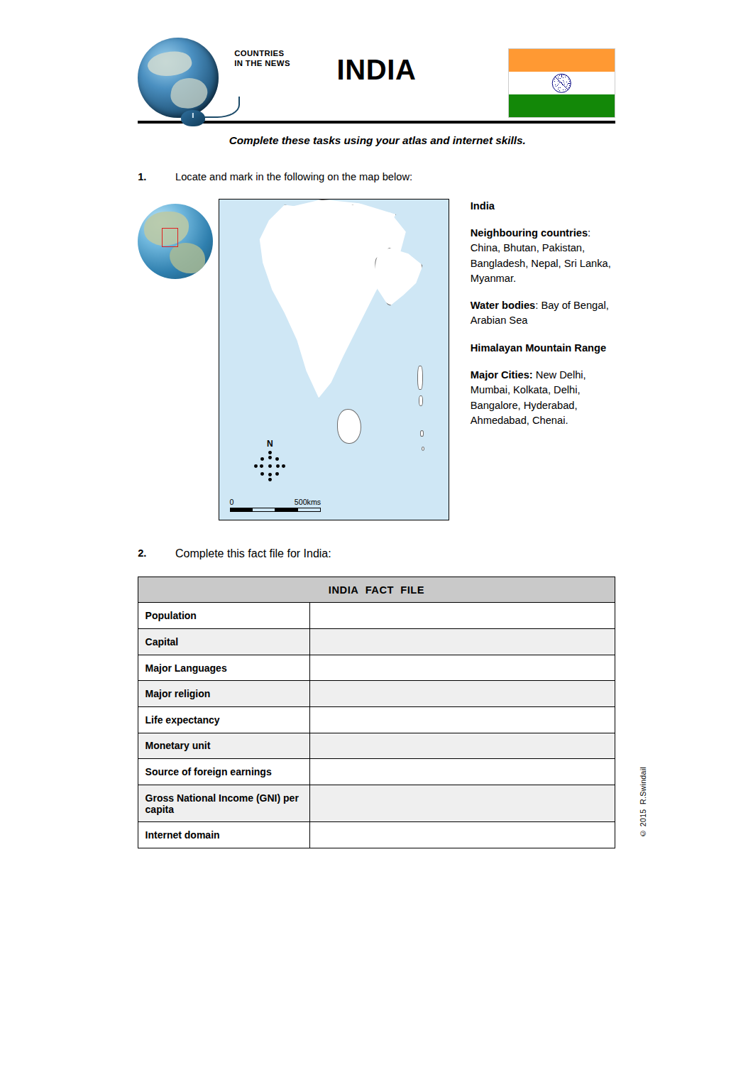COUNTRIES
IN THE NEWS
INDIA
Complete these tasks using your atlas and internet skills.
1.
Locate and mark in the following on the map below:
N
0500kms
India
Neighbouring countries: China, Bhutan, Pakistan, Bangladesh, Nepal, Sri Lanka, Myanmar.
Water bodies: Bay of Bengal, Arabian Sea
Himalayan Mountain Range
Major Cities: New Delhi, Mumbai, Kolkata, Delhi, Bangalore, Hyderabad, Ahmedabad, Chenai.
2.
Complete this fact file for India:
| INDIA FACT FILE |
| --- |
| Population | |
| Capital | |
| Major Languages | |
| Major religion | |
| Life expectancy | |
| Monetary unit | |
| Source of foreign earnings | |
| Gross National Income (GNI) per capita | |
| Internet domain | |
© 2015 R.Swindail